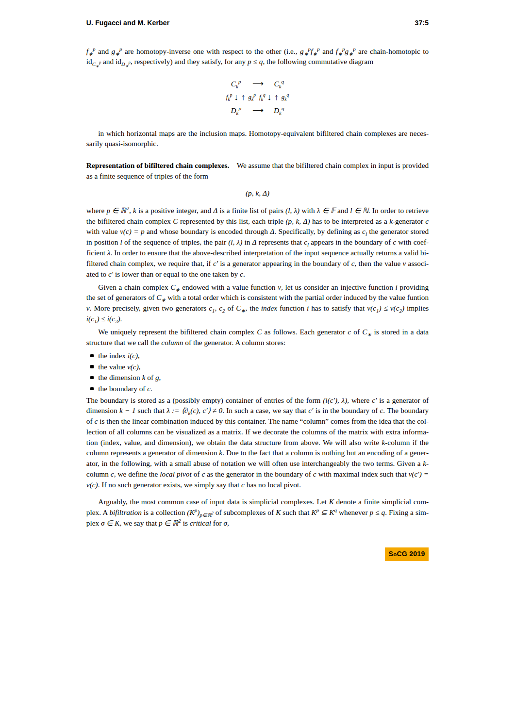U. Fugacci and M. Kerber 37:5
f∗p and g∗p are homotopy-inverse one with respect to the other (i.e., g∗pf∗p and f∗pg∗p are chain-homotopic to idC∗p and idD∗p, respectively) and they satisfy, for any p ≤ q, the following commutative diagram
| C k p | ⟶ | C k q |
| f k p ↓ ↑ g k p f k q ↓ ↑ g k q |
| D k p | ⟶ | D k q |
in which horizontal maps are the inclusion maps. Homotopy-equivalent bifiltered chain complexes are necessarily quasi-isomorphic.
Representation of bifiltered chain complexes. We assume that the bifiltered chain complex in input is provided as a finite sequence of triples of the form
(p, k, Δ)
where p ∈ ℝ2, k is a positive integer, and Δ is a finite list of pairs (l, λ) with λ ∈ 𝔽 and l ∈ ℕ. In order to retrieve the bifiltered chain complex C represented by this list, each triple (p, k, Δ) has to be interpreted as a k-generator c with value v(c) = p and whose boundary is encoded through Δ. Specifically, by defining as cl the generator stored in position l of the sequence of triples, the pair (l, λ) in Δ represents that cl appears in the boundary of c with coefficient λ. In order to ensure that the above-described interpretation of the input sequence actually returns a valid bifiltered chain complex, we require that, if c′ is a generator appearing in the boundary of c, then the value v associated to c′ is lower than or equal to the one taken by c.
Given a chain complex C∗ endowed with a value function v, let us consider an injective function i providing the set of generators of C∗ with a total order which is consistent with the partial order induced by the value funtion v. More precisely, given two generators c1, c2 of C∗, the index function i has to satisfy that v(c1) ≤ v(c2) implies i(c1) ≤ i(c2).
We uniquely represent the bifiltered chain complex C as follows. Each generator c of C∗ is stored in a data structure that we call the column of the generator. A column stores:
the index i(c),
the value v(c),
the dimension k of g,
the boundary of c.
The boundary is stored as a (possibly empty) container of entries of the form (i(c′), λ), where c′ is a generator of dimension k − 1 such that λ := ⟨∂k(c), c′⟩ ≠ 0. In such a case, we say that c′ is in the boundary of c. The boundary of c is then the linear combination induced by this container. The name “column” comes from the idea that the collection of all columns can be visualized as a matrix. If we decorate the columns of the matrix with extra information (index, value, and dimension), we obtain the data structure from above. We will also write k-column if the column represents a generator of dimension k. Due to the fact that a column is nothing but an encoding of a generator, in the following, with a small abuse of notation we will often use interchangeably the two terms. Given a k-column c, we define the local pivot of c as the generator in the boundary of c with maximal index such that v(c′) = v(c). If no such generator exists, we simply say that c has no local pivot.
Arguably, the most common case of input data is simplicial complexes. Let K denote a finite simplicial complex. A bifiltration is a collection (Kp)p∈ℝ2 of subcomplexes of K such that Kp ⊆ Kq whenever p ≤ q. Fixing a simplex σ ∈ K, we say that p ∈ ℝ2 is critical for σ,
So CG 2019